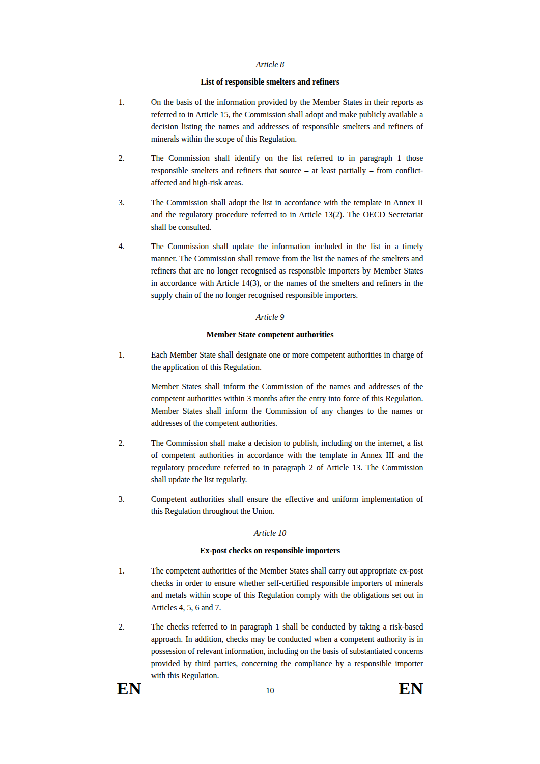Article 8
List of responsible smelters and refiners
1.
On the basis of the information provided by the Member States in their reports as referred to in Article 15, the Commission shall adopt and make publicly available a decision listing the names and addresses of responsible smelters and refiners of minerals within the scope of this Regulation.
2.
The Commission shall identify on the list referred to in paragraph 1 those responsible smelters and refiners that source – at least partially – from conflict-affected and high-risk areas.
3.
The Commission shall adopt the list in accordance with the template in Annex II and the regulatory procedure referred to in Article 13(2). The OECD Secretariat shall be consulted.
4.
The Commission shall update the information included in the list in a timely manner. The Commission shall remove from the list the names of the smelters and refiners that are no longer recognised as responsible importers by Member States in accordance with Article 14(3), or the names of the smelters and refiners in the supply chain of the no longer recognised responsible importers.
Article 9
Member State competent authorities
1.
Each Member State shall designate one or more competent authorities in charge of the application of this Regulation.
Member States shall inform the Commission of the names and addresses of the competent authorities within 3 months after the entry into force of this Regulation. Member States shall inform the Commission of any changes to the names or addresses of the competent authorities.
2.
The Commission shall make a decision to publish, including on the internet, a list of competent authorities in accordance with the template in Annex III and the regulatory procedure referred to in paragraph 2 of Article 13. The Commission shall update the list regularly.
3.
Competent authorities shall ensure the effective and uniform implementation of this Regulation throughout the Union.
Article 10
Ex-post checks on responsible importers
1.
The competent authorities of the Member States shall carry out appropriate ex-post checks in order to ensure whether self-certified responsible importers of minerals and metals within scope of this Regulation comply with the obligations set out in Articles 4, 5, 6 and 7.
2.
The checks referred to in paragraph 1 shall be conducted by taking a risk-based approach. In addition, checks may be conducted when a competent authority is in possession of relevant information, including on the basis of substantiated concerns provided by third parties, concerning the compliance by a responsible importer with this Regulation.
EN
10
EN